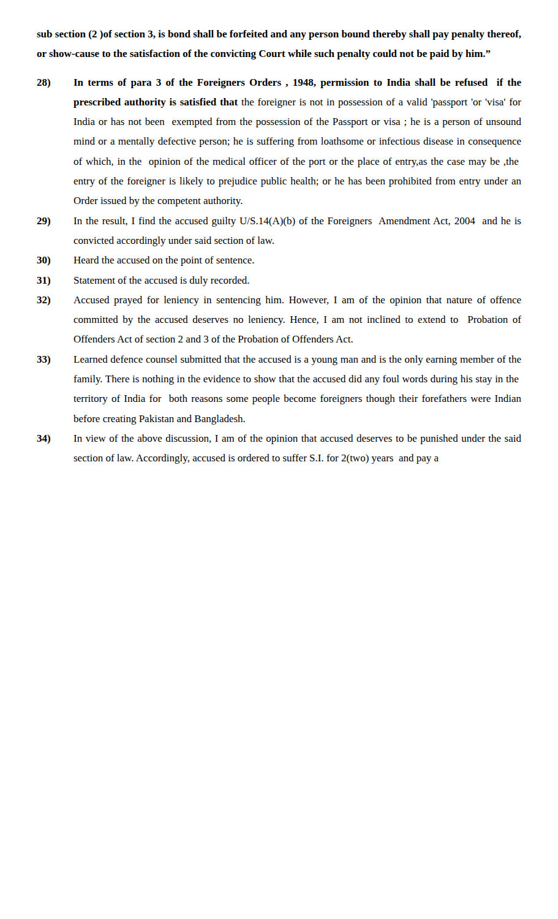sub section (2 )of section 3, is bond shall be forfeited and any person bound thereby shall pay penalty thereof, or show-cause to the satisfaction of the convicting Court while such penalty could not be paid by him.”
28)
In terms of para 3 of the Foreigners Orders , 1948, permission to India shall be refused if the prescribed authority is satisfied that the foreigner is not in possession of a valid 'passport 'or 'visa' for India or has not been exempted from the possession of the Passport or visa ; he is a person of unsound mind or a mentally defective person; he is suffering from loathsome or infectious disease in consequence of which, in the opinion of the medical officer of the port or the place of entry,as the case may be ,the entry of the foreigner is likely to prejudice public health; or he has been prohibited from entry under an Order issued by the competent authority.
29)
In the result, I find the accused guilty U/S.14(A)(b) of the Foreigners Amendment Act, 2004 and he is convicted accordingly under said section of law.
30)
Heard the accused on the point of sentence.
31)
Statement of the accused is duly recorded.
32)
Accused prayed for leniency in sentencing him. However, I am of the opinion that nature of offence committed by the accused deserves no leniency. Hence, I am not inclined to extend to Probation of Offenders Act of section 2 and 3 of the Probation of Offenders Act.
33)
Learned defence counsel submitted that the accused is a young man and is the only earning member of the family. There is nothing in the evidence to show that the accused did any foul words during his stay in the territory of India for both reasons some people become foreigners though their forefathers were Indian before creating Pakistan and Bangladesh.
34)
In view of the above discussion, I am of the opinion that accused deserves to be punished under the said section of law. Accordingly, accused is ordered to suffer S.I. for 2(two) years and pay a